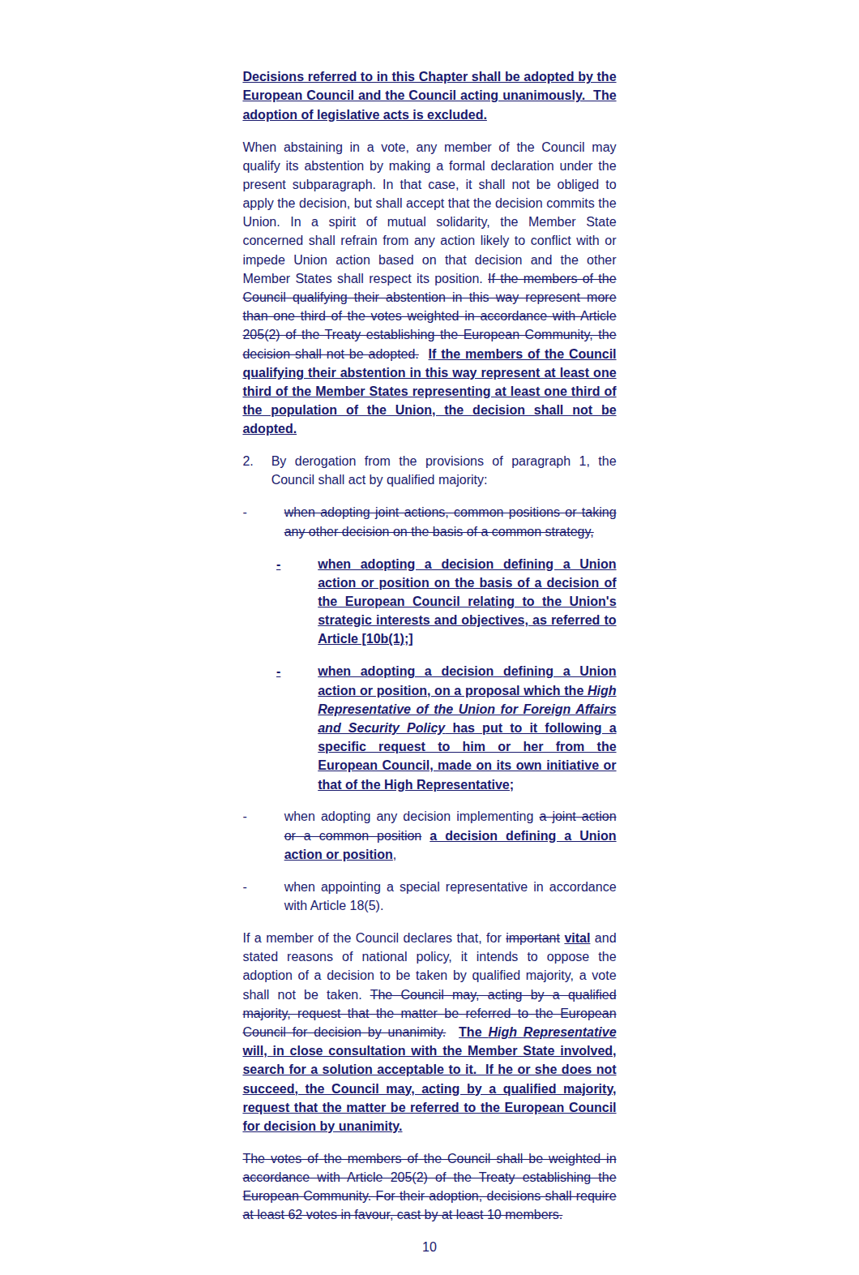Decisions referred to in this Chapter shall be adopted by the European Council and the Council acting unanimously. The adoption of legislative acts is excluded.
When abstaining in a vote, any member of the Council may qualify its abstention by making a formal declaration under the present subparagraph. In that case, it shall not be obliged to apply the decision, but shall accept that the decision commits the Union. In a spirit of mutual solidarity, the Member State concerned shall refrain from any action likely to conflict with or impede Union action based on that decision and the other Member States shall respect its position. If the members of the Council qualifying their abstention in this way represent more than one third of the votes weighted in accordance with Article 205(2) of the Treaty establishing the European Community, the decision shall not be adopted. If the members of the Council qualifying their abstention in this way represent at least one third of the Member States representing at least one third of the population of the Union, the decision shall not be adopted.
2.
By derogation from the provisions of paragraph 1, the Council shall act by qualified majority:
- when adopting joint actions, common positions or taking any other decision on the basis of a common strategy,
-
when adopting a decision defining a Union action or position on the basis of a decision of the European Council relating to the Union's strategic interests and objectives, as referred to Article [10b(1);]
-
when adopting a decision defining a Union action or position, on a proposal which the High Representative of the Union for Foreign Affairs and Security Policy has put to it following a specific request to him or her from the European Council, made on its own initiative or that of the High Representative;
- when adopting any decision implementing a joint action or a common position a decision defining a Union action or position,
- when appointing a special representative in accordance with Article 18(5).
If a member of the Council declares that, for important vital and stated reasons of national policy, it intends to oppose the adoption of a decision to be taken by qualified majority, a vote shall not be taken. The Council may, acting by a qualified majority, request that the matter be referred to the European Council for decision by unanimity. The High Representative will, in close consultation with the Member State involved, search for a solution acceptable to it. If he or she does not succeed, the Council may, acting by a qualified majority, request that the matter be referred to the European Council for decision by unanimity.
The votes of the members of the Council shall be weighted in accordance with Article 205(2) of the Treaty establishing the European Community. For their adoption, decisions shall require at least 62 votes in favour, cast by at least 10 members.
10